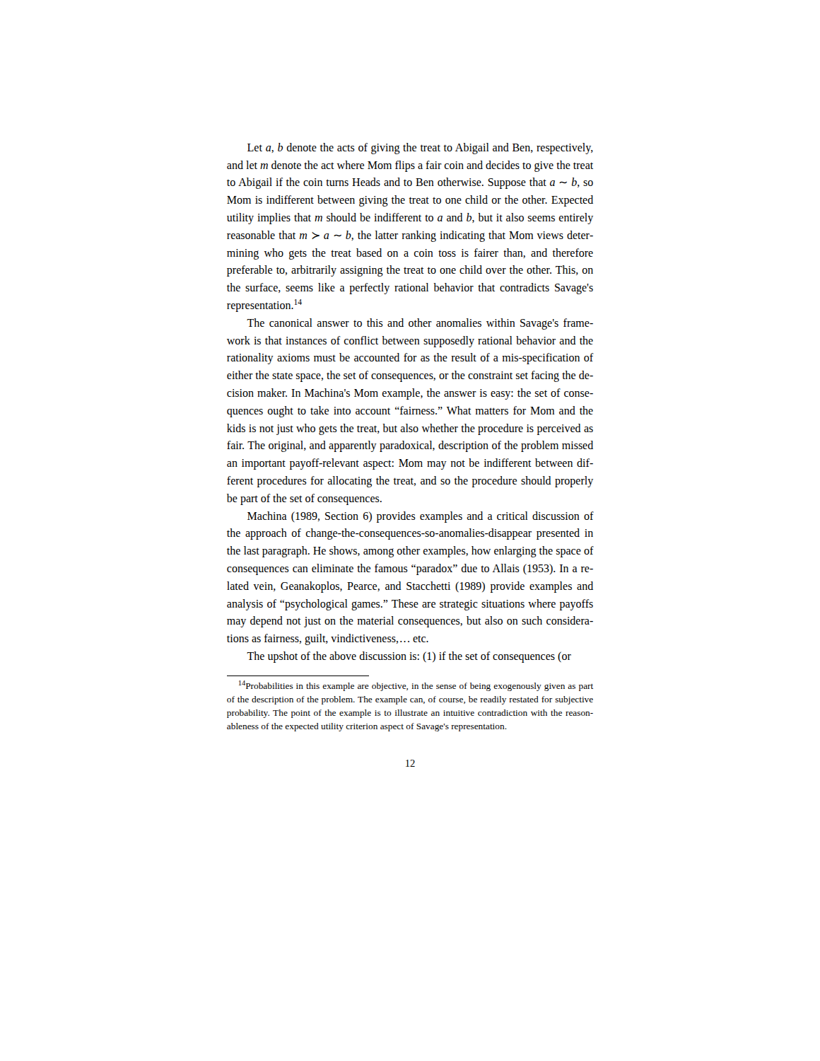Let a, b denote the acts of giving the treat to Abigail and Ben, respectively, and let m denote the act where Mom flips a fair coin and decides to give the treat to Abigail if the coin turns Heads and to Ben otherwise. Suppose that a ∼ b, so Mom is indifferent between giving the treat to one child or the other. Expected utility implies that m should be indifferent to a and b, but it also seems entirely reasonable that m ≻ a ∼ b, the latter ranking indicating that Mom views determining who gets the treat based on a coin toss is fairer than, and therefore preferable to, arbitrarily assigning the treat to one child over the other. This, on the surface, seems like a perfectly rational behavior that contradicts Savage's representation.14
The canonical answer to this and other anomalies within Savage's framework is that instances of conflict between supposedly rational behavior and the rationality axioms must be accounted for as the result of a mis-specification of either the state space, the set of consequences, or the constraint set facing the decision maker. In Machina's Mom example, the answer is easy: the set of consequences ought to take into account “fairness.” What matters for Mom and the kids is not just who gets the treat, but also whether the procedure is perceived as fair. The original, and apparently paradoxical, description of the problem missed an important payoff-relevant aspect: Mom may not be indifferent between different procedures for allocating the treat, and so the procedure should properly be part of the set of consequences.
Machina (1989, Section 6) provides examples and a critical discussion of the approach of change-the-consequences-so-anomalies-disappear presented in the last paragraph. He shows, among other examples, how enlarging the space of consequences can eliminate the famous “paradox” due to Allais (1953). In a related vein, Geanakoplos, Pearce, and Stacchetti (1989) provide examples and analysis of “psychological games.” These are strategic situations where payoffs may depend not just on the material consequences, but also on such considerations as fairness, guilt, vindictiveness, . . . etc.
The upshot of the above discussion is: (1) if the set of consequences (or
14Probabilities in this example are objective, in the sense of being exogenously given as part of the description of the problem. The example can, of course, be readily restated for subjective probability. The point of the example is to illustrate an intuitive contradiction with the reasonableness of the expected utility criterion aspect of Savage's representation.
12